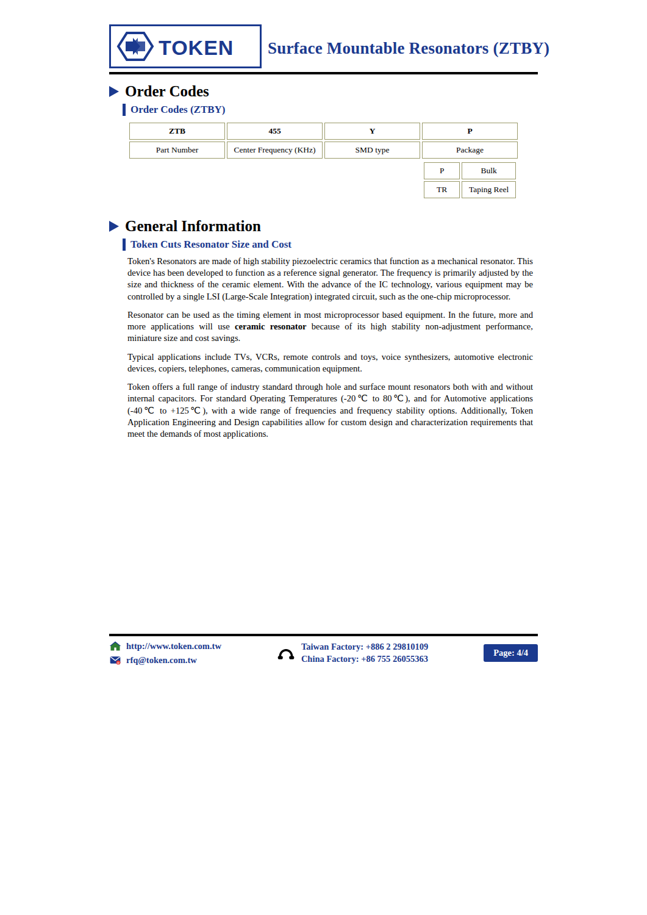TOKEN
Surface Mountable Resonators (ZTBY)
Order Codes
Order Codes (ZTBY)
| ZTB | 455 | Y | P |
| Part Number | Center Frequency (KHz) | SMD type | Package |
| | | | / P / Bulk / / TR / Taping Reel / |
General Information
Token Cuts Resonator Size and Cost
Token's Resonators are made of high stability piezoelectric ceramics that function as a mechanical resonator. This device has been developed to function as a reference signal generator. The frequency is primarily adjusted by the size and thickness of the ceramic element. With the advance of the IC technology, various equipment may be controlled by a single LSI (Large-Scale Integration) integrated circuit, such as the one-chip microprocessor.
Resonator can be used as the timing element in most microprocessor based equipment. In the future, more and more applications will use ceramic resonator because of its high stability non-adjustment performance, miniature size and cost savings.
Typical applications include TVs, VCRs, remote controls and toys, voice synthesizers, automotive electronic devices, copiers, telephones, cameras, communication equipment.
Token offers a full range of industry standard through hole and surface mount resonators both with and without internal capacitors. For standard Operating Temperatures (-20℃ to 80℃), and for Automotive applications (-40℃ to +125℃), with a wide range of frequencies and frequency stability options. Additionally, Token Application Engineering and Design capabilities allow for custom design and characterization requirements that meet the demands of most applications.
http://www.token.com.tw
@ rfq@token.com.tw
Taiwan Factory: +886 2 29810109
China Factory: +86 755 26055363
Page: 4/4